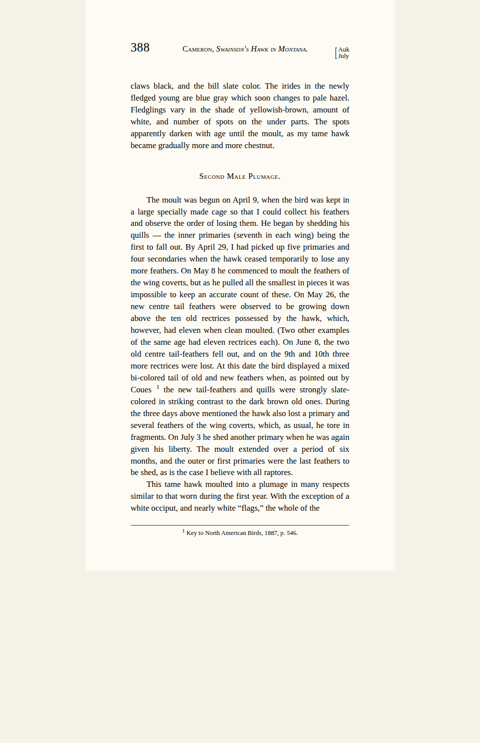388
Cameron, Swainson's Hawk in Montana.
Auk July
claws black, and the bill slate color. The irides in the newly fledged young are blue gray which soon changes to pale hazel. Fledglings vary in the shade of yellowish-brown, amount of white, and number of spots on the under parts. The spots apparently darken with age until the moult, as my tame hawk became gradually more and more chestnut.
Second Male Plumage.
The moult was begun on April 9, when the bird was kept in a large specially made cage so that I could collect his feathers and observe the order of losing them. He began by shedding his quills — the inner primaries (seventh in each wing) being the first to fall out. By April 29, I had picked up five primaries and four secondaries when the hawk ceased temporarily to lose any more feathers. On May 8 he commenced to moult the feathers of the wing coverts, but as he pulled all the smallest in pieces it was impossible to keep an accurate count of these. On May 26, the new centre tail feathers were observed to be growing down above the ten old rectrices possessed by the hawk, which, however, had eleven when clean moulted. (Two other examples of the same age had eleven rectrices each). On June 8, the two old centre tail-feathers fell out, and on the 9th and 10th three more rectrices were lost. At this date the bird displayed a mixed bi-colored tail of old and new feathers when, as pointed out by Coues 1 the new tail-feathers and quills were strongly slate-colored in striking contrast to the dark brown old ones. During the three days above mentioned the hawk also lost a primary and several feathers of the wing coverts, which, as usual, he tore in fragments. On July 3 he shed another primary when he was again given his liberty. The moult extended over a period of six months, and the outer or first primaries were the last feathers to be shed, as is the case I believe with all raptores.
This tame hawk moulted into a plumage in many respects similar to that worn during the first year. With the exception of a white occiput, and nearly white “flags,” the whole of the
1 Key to North American Birds, 1887, p. 546.